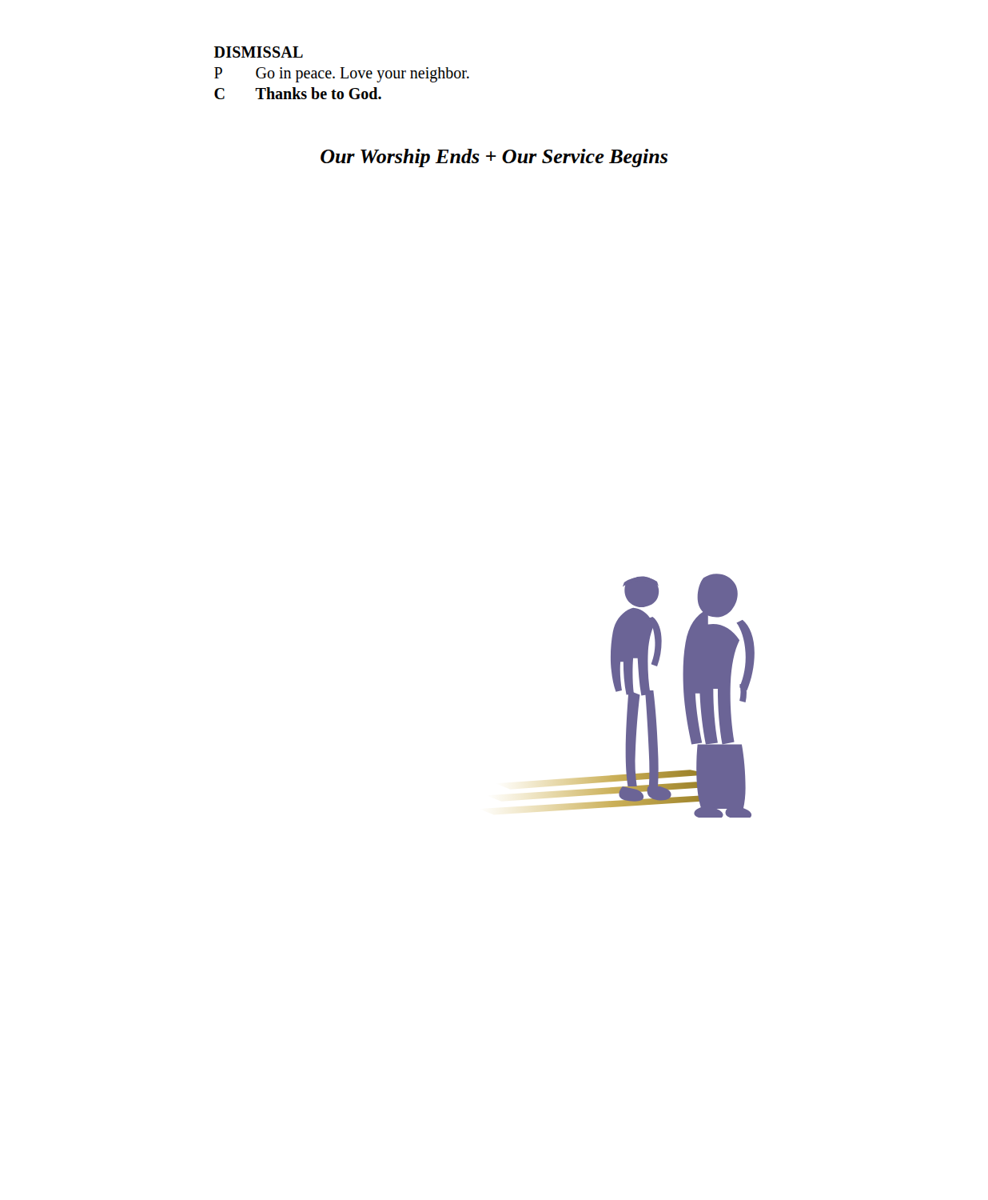DISMISSAL
| P | Go in peace. Love your neighbor. |
| C | Thanks be to God. |
Our Worship Ends + Our Service Begins